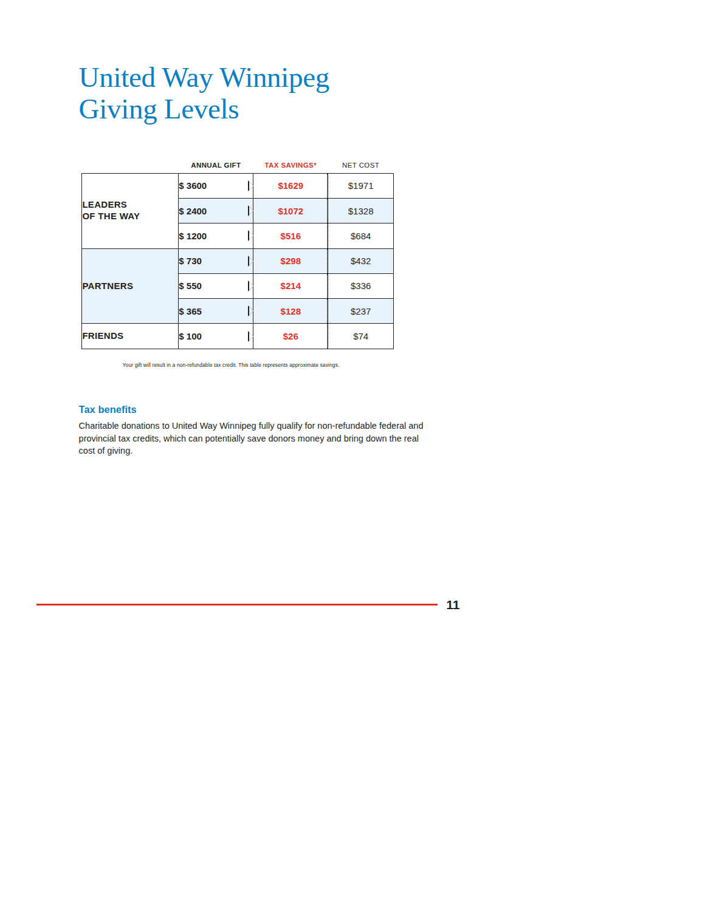United Way Winnipeg
Giving Levels
| | ANNUAL GIFT | TAX SAVINGS* | NET COST |
| --- | --- | --- | --- |
| LEADERS OF THE WAY | $ 3600 | $1629 | $1971 |
| $ 2400 | $1072 | $1328 |
| $ 1200 | $516 | $684 |
| PARTNERS | $ 730 | $298 | $432 |
| $ 550 | $214 | $336 |
| $ 365 | $128 | $237 |
| FRIENDS | $ 100 | $26 | $74 |
Your gift will result in a non-refundable tax credit. This table represents approximate savings.
Tax benefits
Charitable donations to United Way Winnipeg fully qualify for non-refundable federal and provincial tax credits, which can potentially save donors money and bring down the real cost of giving.
11